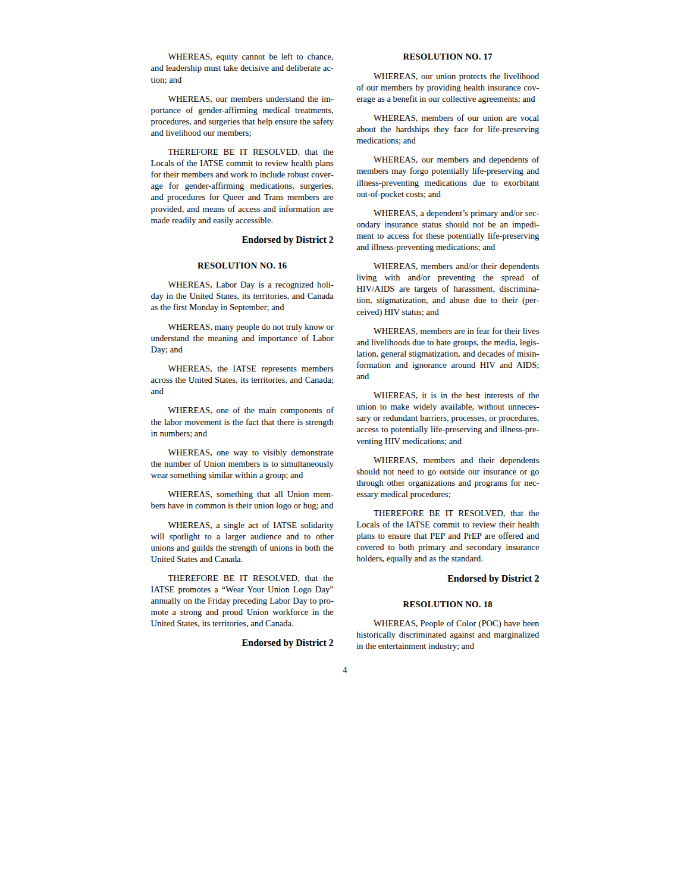WHEREAS, equity cannot be left to chance, and leadership must take decisive and deliberate action; and
WHEREAS, our members understand the importance of gender-affirming medical treatments, procedures, and surgeries that help ensure the safety and livelihood our members;
THEREFORE BE IT RESOLVED, that the Locals of the IATSE commit to review health plans for their members and work to include robust coverage for gender-affirming medications, surgeries, and procedures for Queer and Trans members are provided, and means of access and information are made readily and easily accessible.
Endorsed by District 2
RESOLUTION NO. 16
WHEREAS, Labor Day is a recognized holiday in the United States, its territories, and Canada as the first Monday in September; and
WHEREAS, many people do not truly know or understand the meaning and importance of Labor Day; and
WHEREAS, the IATSE represents members across the United States, its territories, and Canada; and
WHEREAS, one of the main components of the labor movement is the fact that there is strength in numbers; and
WHEREAS, one way to visibly demonstrate the number of Union members is to simultaneously wear something similar within a group; and
WHEREAS, something that all Union members have in common is their union logo or bug; and
WHEREAS, a single act of IATSE solidarity will spotlight to a larger audience and to other unions and guilds the strength of unions in both the United States and Canada.
THEREFORE BE IT RESOLVED, that the IATSE promotes a “Wear Your Union Logo Day” annually on the Friday preceding Labor Day to promote a strong and proud Union workforce in the United States, its territories, and Canada.
Endorsed by District 2
RESOLUTION NO. 17
WHEREAS, our union protects the livelihood of our members by providing health insurance coverage as a benefit in our collective agreements; and
WHEREAS, members of our union are vocal about the hardships they face for life-preserving medications; and
WHEREAS, our members and dependents of members may forgo potentially life-preserving and illness-preventing medications due to exorbitant out-of-pocket costs; and
WHEREAS, a dependent’s primary and/or secondary insurance status should not be an impediment to access for these potentially life-preserving and illness-preventing medications; and
WHEREAS, members and/or their dependents living with and/or preventing the spread of HIV/AIDS are targets of harassment, discrimination, stigmatization, and abuse due to their (perceived) HIV status; and
WHEREAS, members are in fear for their lives and livelihoods due to hate groups, the media, legislation, general stigmatization, and decades of misinformation and ignorance around HIV and AIDS; and
WHEREAS, it is in the best interests of the union to make widely available, without unnecessary or redundant barriers, processes, or procedures, access to potentially life-preserving and illness-preventing HIV medications; and
WHEREAS, members and their dependents should not need to go outside our insurance or go through other organizations and programs for necessary medical procedures;
THEREFORE BE IT RESOLVED, that the Locals of the IATSE commit to review their health plans to ensure that PEP and PrEP are offered and covered to both primary and secondary insurance holders, equally and as the standard.
Endorsed by District 2
RESOLUTION NO. 18
WHEREAS, People of Color (POC) have been historically discriminated against and marginalized in the entertainment industry; and
4